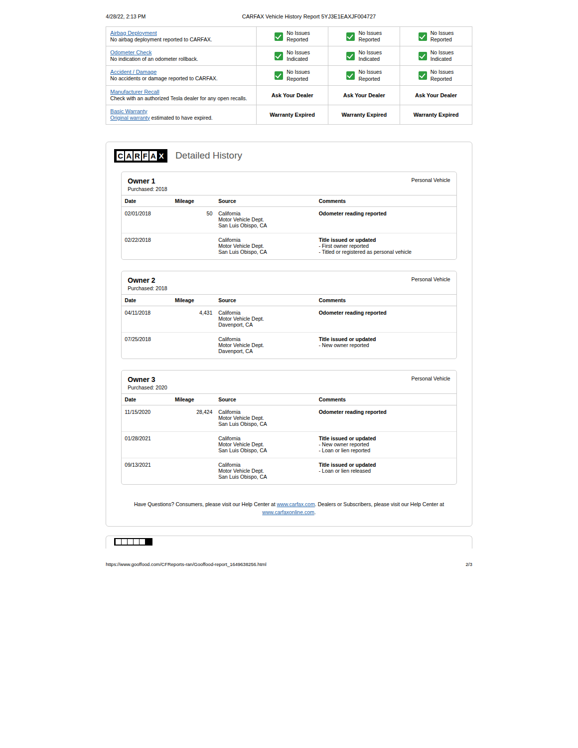4/28/22, 2:13 PM
CARFAX Vehicle History Report 5YJ3E1EAXJF004727
| Airbag Deployment No airbag deployment reported to CARFAX. | No Issues Reported | No Issues Reported | No Issues Reported |
| Odometer Check No indication of an odometer rollback. | No Issues Indicated | No Issues Indicated | No Issues Indicated |
| Accident / Damage No accidents or damage reported to CARFAX. | No Issues Reported | No Issues Reported | No Issues Reported |
| Manufacturer Recall Check with an authorized Tesla dealer for any open recalls. | Ask Your Dealer | Ask Your Dealer | Ask Your Dealer |
| Basic Warranty Original warranty estimated to have expired. | Warranty Expired | Warranty Expired | Warranty Expired |
CARFAX Detailed History
Owner 1
Purchased: 2018
Personal Vehicle
| Date | Mileage | Source | Comments |
| --- | --- | --- | --- |
| 02/01/2018 | 50 | California Motor Vehicle Dept. San Luis Obispo, CA | Odometer reading reported |
| 02/22/2018 | | California Motor Vehicle Dept. San Luis Obispo, CA | Title issued or updated - First owner reported - Titled or registered as personal vehicle |
Owner 2
Purchased: 2018
Personal Vehicle
| Date | Mileage | Source | Comments |
| --- | --- | --- | --- |
| 04/11/2018 | 4,431 | California Motor Vehicle Dept. Davenport, CA | Odometer reading reported |
| 07/25/2018 | | California Motor Vehicle Dept. Davenport, CA | Title issued or updated - New owner reported |
Owner 3
Purchased: 2020
Personal Vehicle
| Date | Mileage | Source | Comments |
| --- | --- | --- | --- |
| 11/15/2020 | 28,424 | California Motor Vehicle Dept. San Luis Obispo, CA | Odometer reading reported |
| 01/28/2021 | | California Motor Vehicle Dept. San Luis Obispo, CA | Title issued or updated - New owner reported - Loan or lien reported |
| 09/13/2021 | | California Motor Vehicle Dept. San Luis Obispo, CA | Title issued or updated - Loan or lien released |
Have Questions? Consumers, please visit our Help Center at www.carfax.com. Dealers or Subscribers, please visit our Help Center at www.carfaxonline.com.
https://www.gooffood.com/CFReports-ran/Gooffood-report_1649638256.html
2/3